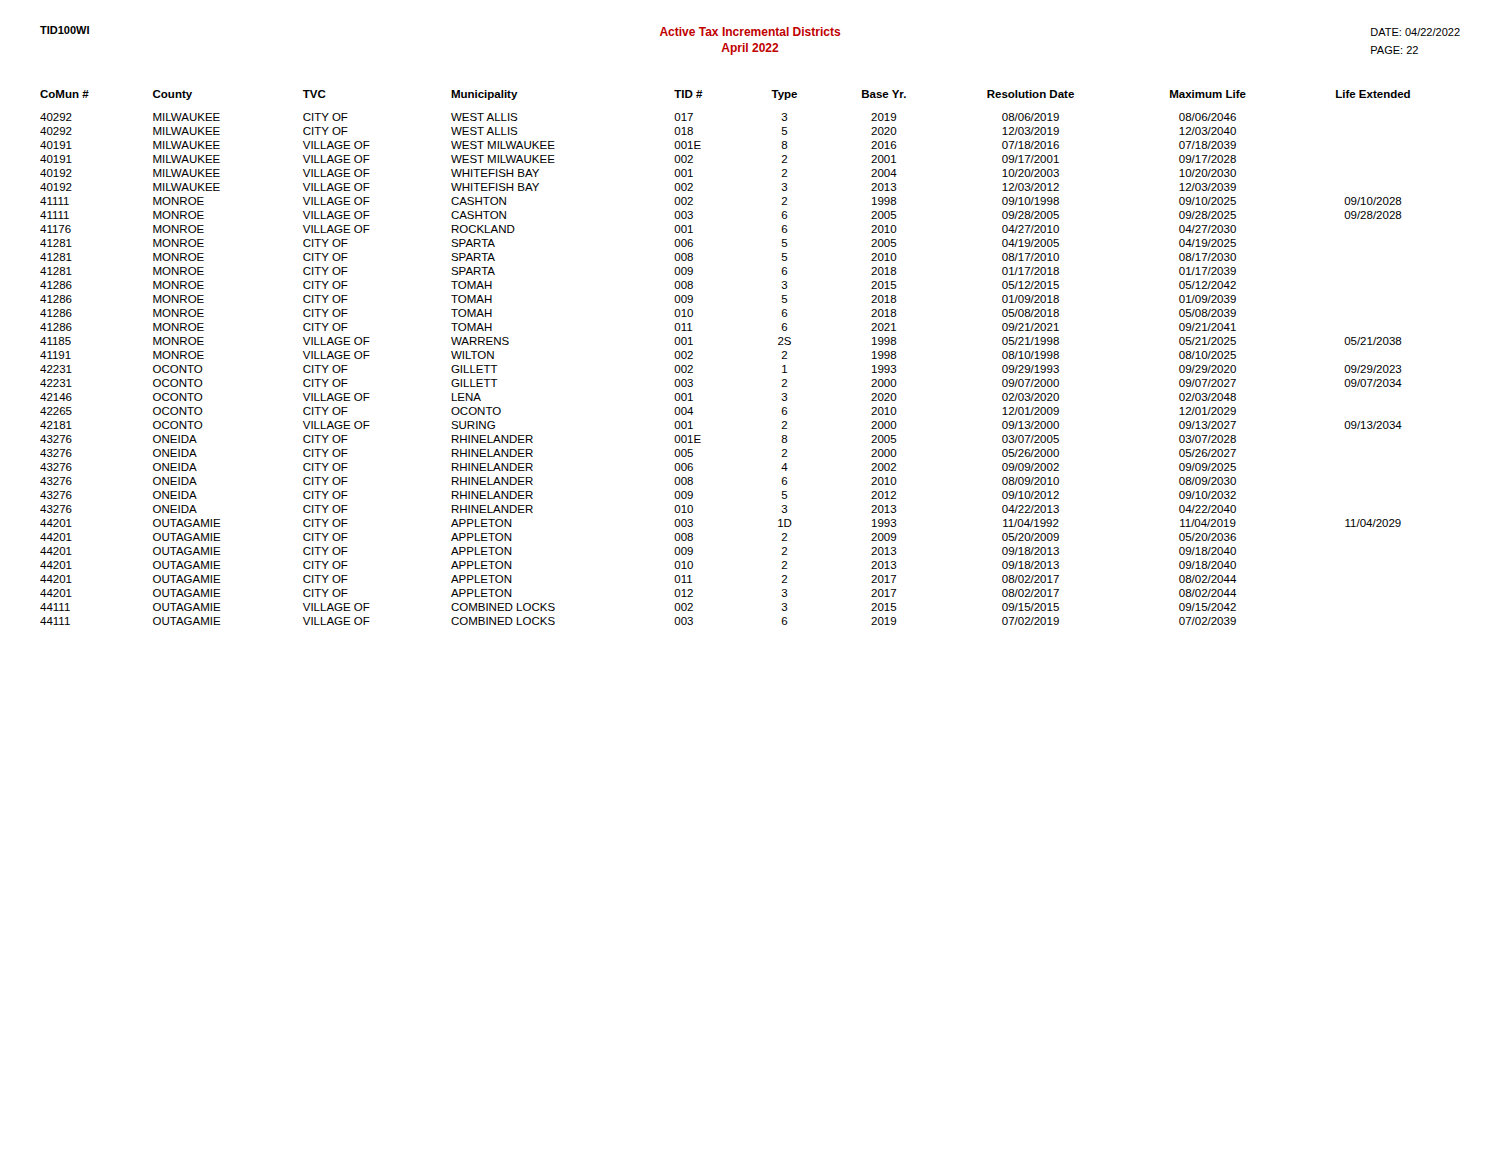TID100WI
Active Tax Incremental Districts
April 2022
DATE: 04/22/2022
PAGE: 22
| CoMun # | County | TVC | Municipality | TID # | Type | Base Yr. | Resolution Date | Maximum Life | Life Extended |
| --- | --- | --- | --- | --- | --- | --- | --- | --- | --- |
| 40292 | MILWAUKEE | CITY OF | WEST ALLIS | 017 | 3 | 2019 | 08/06/2019 | 08/06/2046 | |
| 40292 | MILWAUKEE | CITY OF | WEST ALLIS | 018 | 5 | 2020 | 12/03/2019 | 12/03/2040 | |
| 40191 | MILWAUKEE | VILLAGE OF | WEST MILWAUKEE | 001E | 8 | 2016 | 07/18/2016 | 07/18/2039 | |
| 40191 | MILWAUKEE | VILLAGE OF | WEST MILWAUKEE | 002 | 2 | 2001 | 09/17/2001 | 09/17/2028 | |
| 40192 | MILWAUKEE | VILLAGE OF | WHITEFISH BAY | 001 | 2 | 2004 | 10/20/2003 | 10/20/2030 | |
| 40192 | MILWAUKEE | VILLAGE OF | WHITEFISH BAY | 002 | 3 | 2013 | 12/03/2012 | 12/03/2039 | |
| 41111 | MONROE | VILLAGE OF | CASHTON | 002 | 2 | 1998 | 09/10/1998 | 09/10/2025 | 09/10/2028 |
| 41111 | MONROE | VILLAGE OF | CASHTON | 003 | 6 | 2005 | 09/28/2005 | 09/28/2025 | 09/28/2028 |
| 41176 | MONROE | VILLAGE OF | ROCKLAND | 001 | 6 | 2010 | 04/27/2010 | 04/27/2030 | |
| 41281 | MONROE | CITY OF | SPARTA | 006 | 5 | 2005 | 04/19/2005 | 04/19/2025 | |
| 41281 | MONROE | CITY OF | SPARTA | 008 | 5 | 2010 | 08/17/2010 | 08/17/2030 | |
| 41281 | MONROE | CITY OF | SPARTA | 009 | 6 | 2018 | 01/17/2018 | 01/17/2039 | |
| 41286 | MONROE | CITY OF | TOMAH | 008 | 3 | 2015 | 05/12/2015 | 05/12/2042 | |
| 41286 | MONROE | CITY OF | TOMAH | 009 | 5 | 2018 | 01/09/2018 | 01/09/2039 | |
| 41286 | MONROE | CITY OF | TOMAH | 010 | 6 | 2018 | 05/08/2018 | 05/08/2039 | |
| 41286 | MONROE | CITY OF | TOMAH | 011 | 6 | 2021 | 09/21/2021 | 09/21/2041 | |
| 41185 | MONROE | VILLAGE OF | WARRENS | 001 | 2S | 1998 | 05/21/1998 | 05/21/2025 | 05/21/2038 |
| 41191 | MONROE | VILLAGE OF | WILTON | 002 | 2 | 1998 | 08/10/1998 | 08/10/2025 | |
| 42231 | OCONTO | CITY OF | GILLETT | 002 | 1 | 1993 | 09/29/1993 | 09/29/2020 | 09/29/2023 |
| 42231 | OCONTO | CITY OF | GILLETT | 003 | 2 | 2000 | 09/07/2000 | 09/07/2027 | 09/07/2034 |
| 42146 | OCONTO | VILLAGE OF | LENA | 001 | 3 | 2020 | 02/03/2020 | 02/03/2048 | |
| 42265 | OCONTO | CITY OF | OCONTO | 004 | 6 | 2010 | 12/01/2009 | 12/01/2029 | |
| 42181 | OCONTO | VILLAGE OF | SURING | 001 | 2 | 2000 | 09/13/2000 | 09/13/2027 | 09/13/2034 |
| 43276 | ONEIDA | CITY OF | RHINELANDER | 001E | 8 | 2005 | 03/07/2005 | 03/07/2028 | |
| 43276 | ONEIDA | CITY OF | RHINELANDER | 005 | 2 | 2000 | 05/26/2000 | 05/26/2027 | |
| 43276 | ONEIDA | CITY OF | RHINELANDER | 006 | 4 | 2002 | 09/09/2002 | 09/09/2025 | |
| 43276 | ONEIDA | CITY OF | RHINELANDER | 008 | 6 | 2010 | 08/09/2010 | 08/09/2030 | |
| 43276 | ONEIDA | CITY OF | RHINELANDER | 009 | 5 | 2012 | 09/10/2012 | 09/10/2032 | |
| 43276 | ONEIDA | CITY OF | RHINELANDER | 010 | 3 | 2013 | 04/22/2013 | 04/22/2040 | |
| 44201 | OUTAGAMIE | CITY OF | APPLETON | 003 | 1D | 1993 | 11/04/1992 | 11/04/2019 | 11/04/2029 |
| 44201 | OUTAGAMIE | CITY OF | APPLETON | 008 | 2 | 2009 | 05/20/2009 | 05/20/2036 | |
| 44201 | OUTAGAMIE | CITY OF | APPLETON | 009 | 2 | 2013 | 09/18/2013 | 09/18/2040 | |
| 44201 | OUTAGAMIE | CITY OF | APPLETON | 010 | 2 | 2013 | 09/18/2013 | 09/18/2040 | |
| 44201 | OUTAGAMIE | CITY OF | APPLETON | 011 | 2 | 2017 | 08/02/2017 | 08/02/2044 | |
| 44201 | OUTAGAMIE | CITY OF | APPLETON | 012 | 3 | 2017 | 08/02/2017 | 08/02/2044 | |
| 44111 | OUTAGAMIE | VILLAGE OF | COMBINED LOCKS | 002 | 3 | 2015 | 09/15/2015 | 09/15/2042 | |
| 44111 | OUTAGAMIE | VILLAGE OF | COMBINED LOCKS | 003 | 6 | 2019 | 07/02/2019 | 07/02/2039 | |